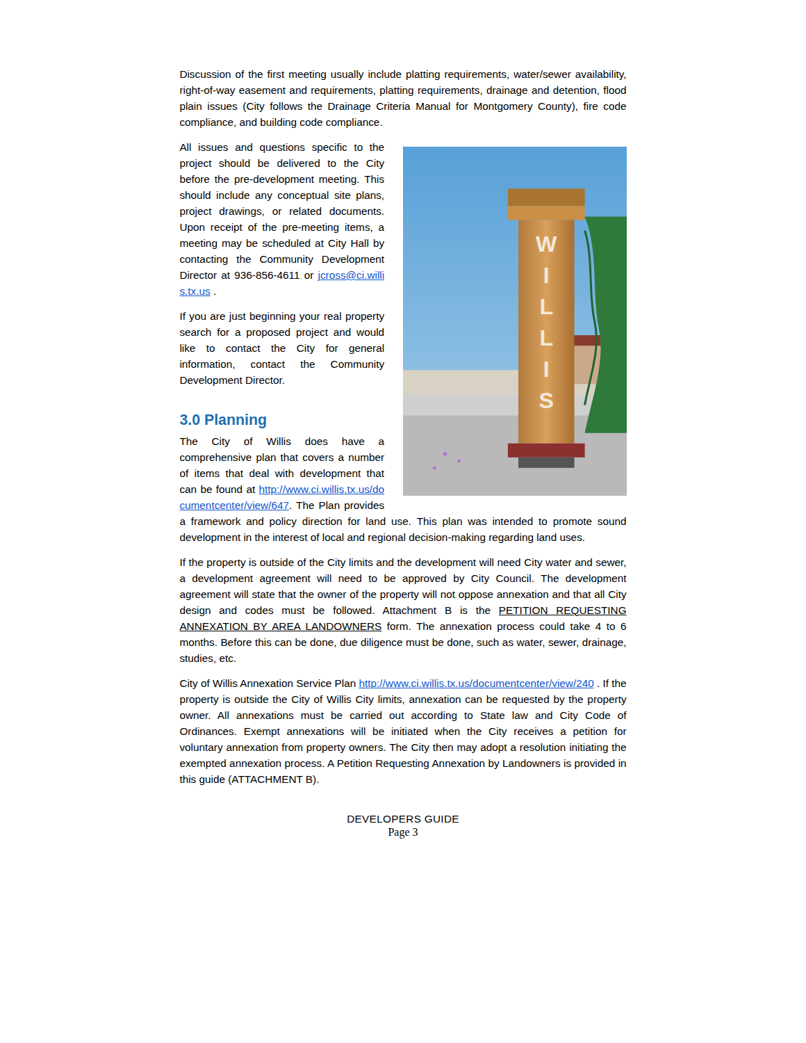Discussion of the first meeting usually include platting requirements, water/sewer availability, right-of-way easement and requirements, platting requirements, drainage and detention, flood plain issues (City follows the Drainage Criteria Manual for Montgomery County), fire code compliance, and building code compliance.
All issues and questions specific to the project should be delivered to the City before the pre-development meeting. This should include any conceptual site plans, project drawings, or related documents. Upon receipt of the pre-meeting items, a meeting may be scheduled at City Hall by contacting the Community Development Director at 936-856-4611 or jcross@ci.willis.tx.us .
If you are just beginning your real property search for a proposed project and would like to contact the City for general information, contact the Community Development Director.
3.0 Planning
The City of Willis does have a comprehensive plan that covers a number of items that deal with development that can be found at http://www.ci.willis.tx.us/documentcenter/view/647. The Plan provides a framework and policy direction for land use. This plan was intended to promote sound development in the interest of local and regional decision-making regarding land uses.
If the property is outside of the City limits and the development will need City water and sewer, a development agreement will need to be approved by City Council. The development agreement will state that the owner of the property will not oppose annexation and that all City design and codes must be followed. Attachment B is the PETITION REQUESTING ANNEXATION BY AREA LANDOWNERS form. The annexation process could take 4 to 6 months. Before this can be done, due diligence must be done, such as water, sewer, drainage, studies, etc.
City of Willis Annexation Service Plan http://www.ci.willis.tx.us/documentcenter/view/240 . If the property is outside the City of Willis City limits, annexation can be requested by the property owner. All annexations must be carried out according to State law and City Code of Ordinances. Exempt annexations will be initiated when the City receives a petition for voluntary annexation from property owners. The City then may adopt a resolution initiating the exempted annexation process. A Petition Requesting Annexation by Landowners is provided in this guide (ATTACHMENT B).
DEVELOPERS GUIDE
Page 3